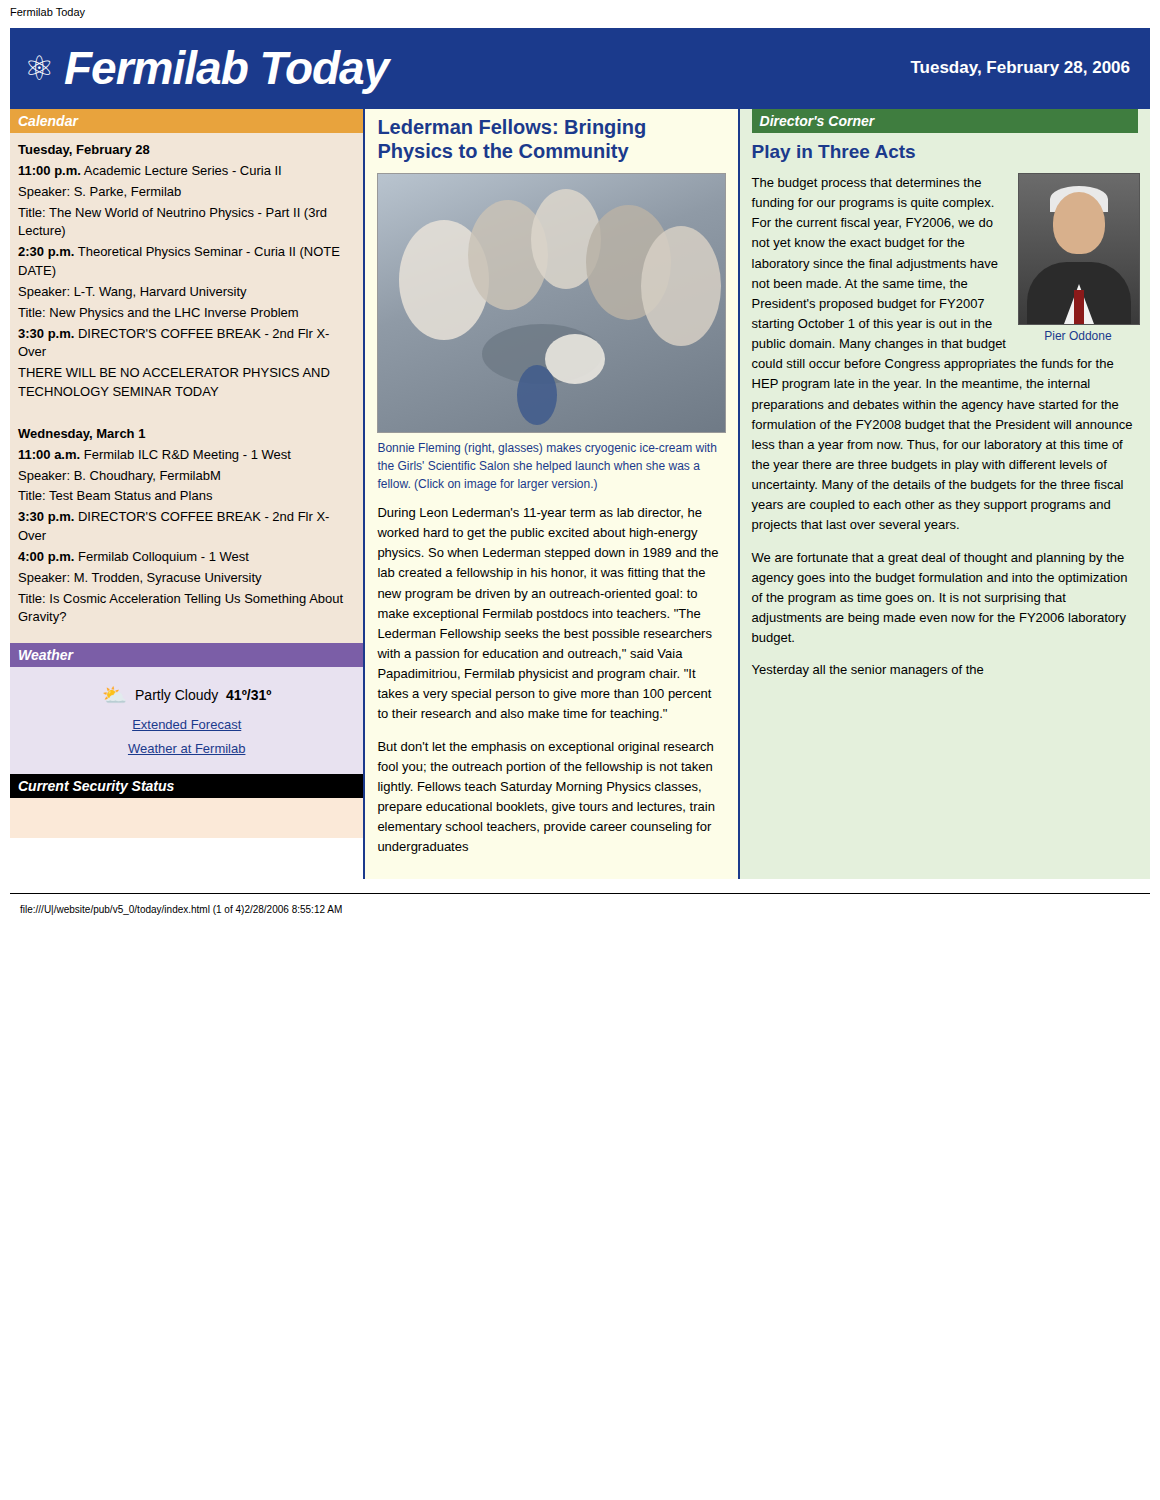Fermilab Today
⚛
Fermilab Today
Tuesday, February 28, 2006
Calendar
Tuesday, February 28
11:00 p.m. Academic Lecture Series - Curia II
Speaker: S. Parke, Fermilab
Title: The New World of Neutrino Physics - Part II (3rd Lecture)
2:30 p.m. Theoretical Physics Seminar - Curia II (NOTE DATE)
Speaker: L-T. Wang, Harvard University
Title: New Physics and the LHC Inverse Problem
3:30 p.m. DIRECTOR'S COFFEE BREAK - 2nd Flr X-Over
THERE WILL BE NO ACCELERATOR PHYSICS AND TECHNOLOGY SEMINAR TODAY
Wednesday, March 1
11:00 a.m. Fermilab ILC R&D Meeting - 1 West
Speaker: B. Choudhary, FermilabM
Title: Test Beam Status and Plans
3:30 p.m. DIRECTOR'S COFFEE BREAK - 2nd Flr X-Over
4:00 p.m. Fermilab Colloquium - 1 West
Speaker: M. Trodden, Syracuse University
Title: Is Cosmic Acceleration Telling Us Something About Gravity?
Weather
⛅ Partly Cloudy 41º/31º
Extended Forecast
Weather at Fermilab
Current Security Status
Lederman Fellows: Bringing Physics to the Community
Bonnie Fleming (right, glasses) makes cryogenic ice-cream with the Girls' Scientific Salon she helped launch when she was a fellow. (Click on image for larger version.)
During Leon Lederman's 11-year term as lab director, he worked hard to get the public excited about high-energy physics. So when Lederman stepped down in 1989 and the lab created a fellowship in his honor, it was fitting that the new program be driven by an outreach-oriented goal: to make exceptional Fermilab postdocs into teachers. "The Lederman Fellowship seeks the best possible researchers with a passion for education and outreach," said Vaia Papadimitriou, Fermilab physicist and program chair. "It takes a very special person to give more than 100 percent to their research and also make time for teaching."
But don't let the emphasis on exceptional original research fool you; the outreach portion of the fellowship is not taken lightly. Fellows teach Saturday Morning Physics classes, prepare educational booklets, give tours and lectures, train elementary school teachers, provide career counseling for undergraduates
Director's Corner
Play in Three Acts
Pier Oddone
The budget process that determines the funding for our programs is quite complex. For the current fiscal year, FY2006, we do not yet know the exact budget for the laboratory since the final adjustments have not been made. At the same time, the President's proposed budget for FY2007 starting October 1 of this year is out in the public domain. Many changes in that budget could still occur before Congress appropriates the funds for the HEP program late in the year. In the meantime, the internal preparations and debates within the agency have started for the formulation of the FY2008 budget that the President will announce less than a year from now. Thus, for our laboratory at this time of the year there are three budgets in play with different levels of uncertainty. Many of the details of the budgets for the three fiscal years are coupled to each other as they support programs and projects that last over several years.
We are fortunate that a great deal of thought and planning by the agency goes into the budget formulation and into the optimization of the program as time goes on. It is not surprising that adjustments are being made even now for the FY2006 laboratory budget.
Yesterday all the senior managers of the
file:///U|/website/pub/v5_0/today/index.html (1 of 4)2/28/2006 8:55:12 AM